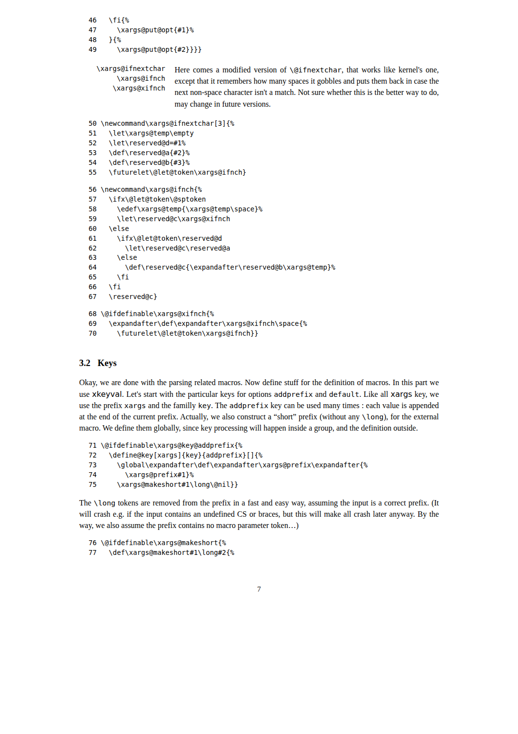46
\fi{%
47
\xargs@put@opt{#1}%
48
}{%
49
\xargs@put@opt{#2}}}}
\xargs@ifnextchar
\xargs@ifnch
\xargs@xifnch
Here comes a modified version of \@ifnextchar, that works like kernel's one, except that it remembers how many spaces it gobbles and puts them back in case the next non-space character isn't a match. Not sure whether this is the better way to do, may change in future versions.
50
\newcommand\xargs@ifnextchar[3]{%
51
\let\xargs@temp\empty
52
\let\reserved@d=#1%
53
\def\reserved@a{#2}%
54
\def\reserved@b{#3}%
55
\futurelet\@let@token\xargs@ifnch}
56
\newcommand\xargs@ifnch{%
57
\ifx\@let@token\@sptoken
58
\edef\xargs@temp{\xargs@temp\space}%
59
\let\reserved@c\xargs@xifnch
60
\else
61
\ifx\@let@token\reserved@d
62
\let\reserved@c\reserved@a
63
\else
64
\def\reserved@c{\expandafter\reserved@b\xargs@temp}%
65
\fi
66
\fi
67
\reserved@c}
68
\@ifdefinable\xargs@xifnch{%
69
\expandafter\def\expandafter\xargs@xifnch\space{%
70
\futurelet\@let@token\xargs@ifnch}}
3.2 Keys
Okay, we are done with the parsing related macros. Now define stuff for the definition of macros. In this part we use xkeyval. Let's start with the particular keys for options addprefix and default. Like all xargs key, we use the prefix xargs and the familly key. The addprefix key can be used many times : each value is appended at the end of the current prefix. Actually, we also construct a “short” prefix (without any \long), for the external macro. We define them globally, since key processing will happen inside a group, and the definition outside.
71
\@ifdefinable\xargs@key@addprefix{%
72
\define@key[xargs]{key}{addprefix}[]{%
73
\global\expandafter\def\expandafter\xargs@prefix\expandafter{%
74
\xargs@prefix#1}%
75
\xargs@makeshort#1\long\@nil}}
The \long tokens are removed from the prefix in a fast and easy way, assuming the input is a correct prefix. (It will crash e.g. if the input contains an undefined CS or braces, but this will make all crash later anyway. By the way, we also assume the prefix contains no macro parameter token…)
76
\@ifdefinable\xargs@makeshort{%
77
\def\xargs@makeshort#1\long#2{%
7